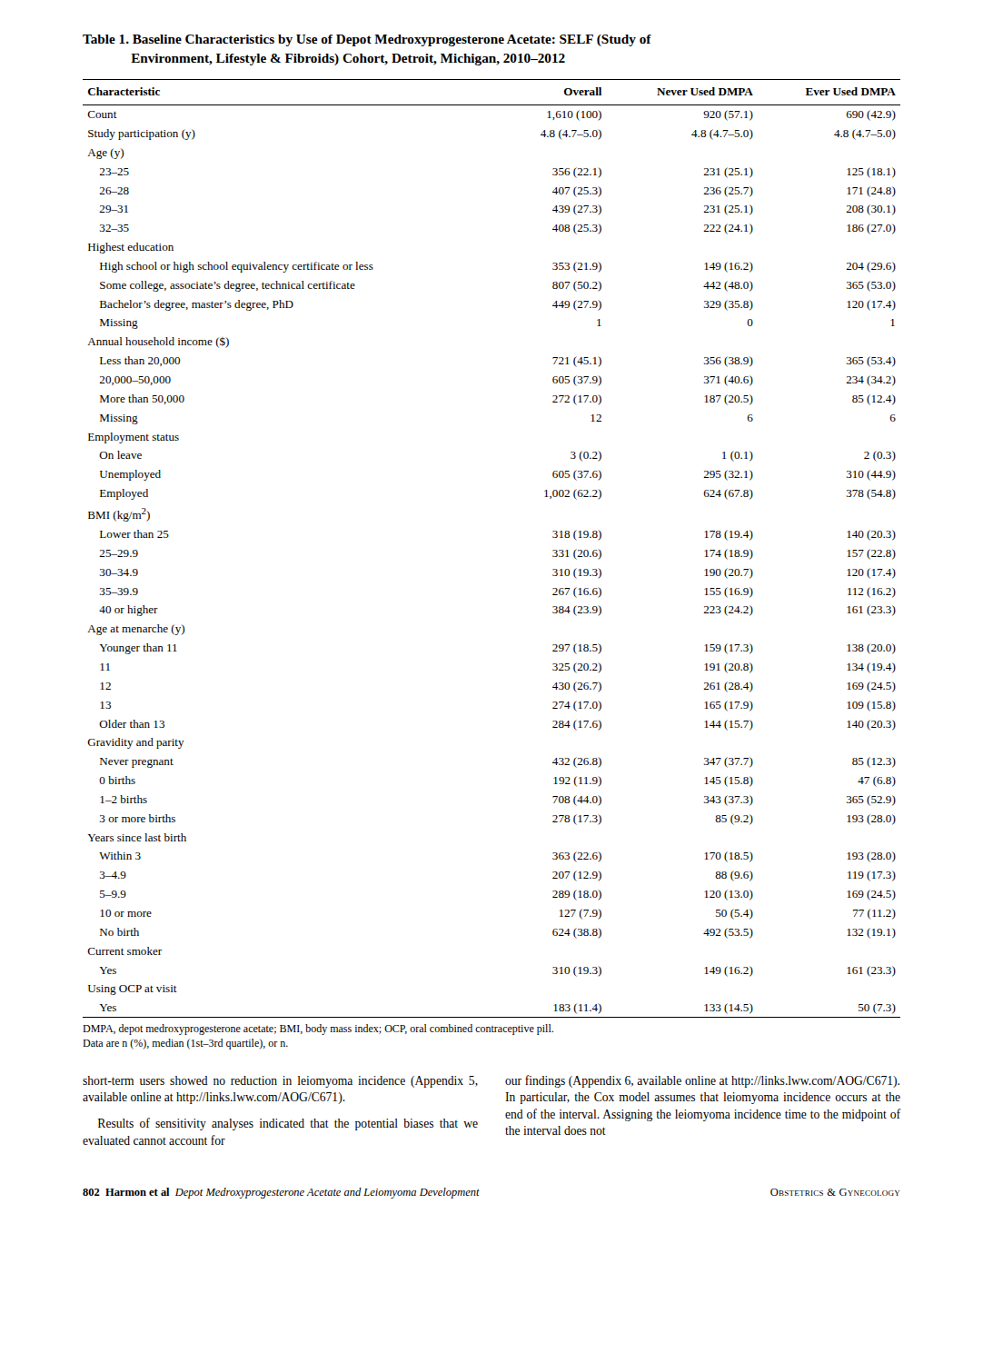Table 1. Baseline Characteristics by Use of Depot Medroxyprogesterone Acetate: SELF (Study of
Environment, Lifestyle & Fibroids) Cohort, Detroit, Michigan, 2010–2012
| Characteristic | Overall | Never Used DMPA | Ever Used DMPA |
| --- | --- | --- | --- |
| Count | 1,610 (100) | 920 (57.1) | 690 (42.9) |
| Study participation (y) | 4.8 (4.7–5.0) | 4.8 (4.7–5.0) | 4.8 (4.7–5.0) |
| Age (y) |
| 23–25 | 356 (22.1) | 231 (25.1) | 125 (18.1) |
| 26–28 | 407 (25.3) | 236 (25.7) | 171 (24.8) |
| 29–31 | 439 (27.3) | 231 (25.1) | 208 (30.1) |
| 32–35 | 408 (25.3) | 222 (24.1) | 186 (27.0) |
| Highest education |
| High school or high school equivalency certificate or less | 353 (21.9) | 149 (16.2) | 204 (29.6) |
| Some college, associate’s degree, technical certificate | 807 (50.2) | 442 (48.0) | 365 (53.0) |
| Bachelor’s degree, master’s degree, PhD | 449 (27.9) | 329 (35.8) | 120 (17.4) |
| Missing | 1 | 0 | 1 |
| Annual household income ($) |
| Less than 20,000 | 721 (45.1) | 356 (38.9) | 365 (53.4) |
| 20,000–50,000 | 605 (37.9) | 371 (40.6) | 234 (34.2) |
| More than 50,000 | 272 (17.0) | 187 (20.5) | 85 (12.4) |
| Missing | 12 | 6 | 6 |
| Employment status |
| On leave | 3 (0.2) | 1 (0.1) | 2 (0.3) |
| Unemployed | 605 (37.6) | 295 (32.1) | 310 (44.9) |
| Employed | 1,002 (62.2) | 624 (67.8) | 378 (54.8) |
| BMI (kg/m 2 ) |
| Lower than 25 | 318 (19.8) | 178 (19.4) | 140 (20.3) |
| 25–29.9 | 331 (20.6) | 174 (18.9) | 157 (22.8) |
| 30–34.9 | 310 (19.3) | 190 (20.7) | 120 (17.4) |
| 35–39.9 | 267 (16.6) | 155 (16.9) | 112 (16.2) |
| 40 or higher | 384 (23.9) | 223 (24.2) | 161 (23.3) |
| Age at menarche (y) |
| Younger than 11 | 297 (18.5) | 159 (17.3) | 138 (20.0) |
| 11 | 325 (20.2) | 191 (20.8) | 134 (19.4) |
| 12 | 430 (26.7) | 261 (28.4) | 169 (24.5) |
| 13 | 274 (17.0) | 165 (17.9) | 109 (15.8) |
| Older than 13 | 284 (17.6) | 144 (15.7) | 140 (20.3) |
| Gravidity and parity |
| Never pregnant | 432 (26.8) | 347 (37.7) | 85 (12.3) |
| 0 births | 192 (11.9) | 145 (15.8) | 47 (6.8) |
| 1–2 births | 708 (44.0) | 343 (37.3) | 365 (52.9) |
| 3 or more births | 278 (17.3) | 85 (9.2) | 193 (28.0) |
| Years since last birth |
| Within 3 | 363 (22.6) | 170 (18.5) | 193 (28.0) |
| 3–4.9 | 207 (12.9) | 88 (9.6) | 119 (17.3) |
| 5–9.9 | 289 (18.0) | 120 (13.0) | 169 (24.5) |
| 10 or more | 127 (7.9) | 50 (5.4) | 77 (11.2) |
| No birth | 624 (38.8) | 492 (53.5) | 132 (19.1) |
| Current smoker |
| Yes | 310 (19.3) | 149 (16.2) | 161 (23.3) |
| Using OCP at visit |
| Yes | 183 (11.4) | 133 (14.5) | 50 (7.3) |
DMPA, depot medroxyprogesterone acetate; BMI, body mass index; OCP, oral combined contraceptive pill.
Data are n (%), median (1st–3rd quartile), or n.
short-term users showed no reduction in leiomyoma incidence (Appendix 5, available online at http://links.lww.com/AOG/C671).
Results of sensitivity analyses indicated that the potential biases that we evaluated cannot account for
our findings (Appendix 6, available online at http://links.lww.com/AOG/C671). In particular, the Cox model assumes that leiomyoma incidence occurs at the end of the interval. Assigning the leiomyoma incidence time to the midpoint of the interval does not
802 Harmon et al Depot Medroxyprogesterone Acetate and Leiomyoma Development
Obstetrics & Gynecology